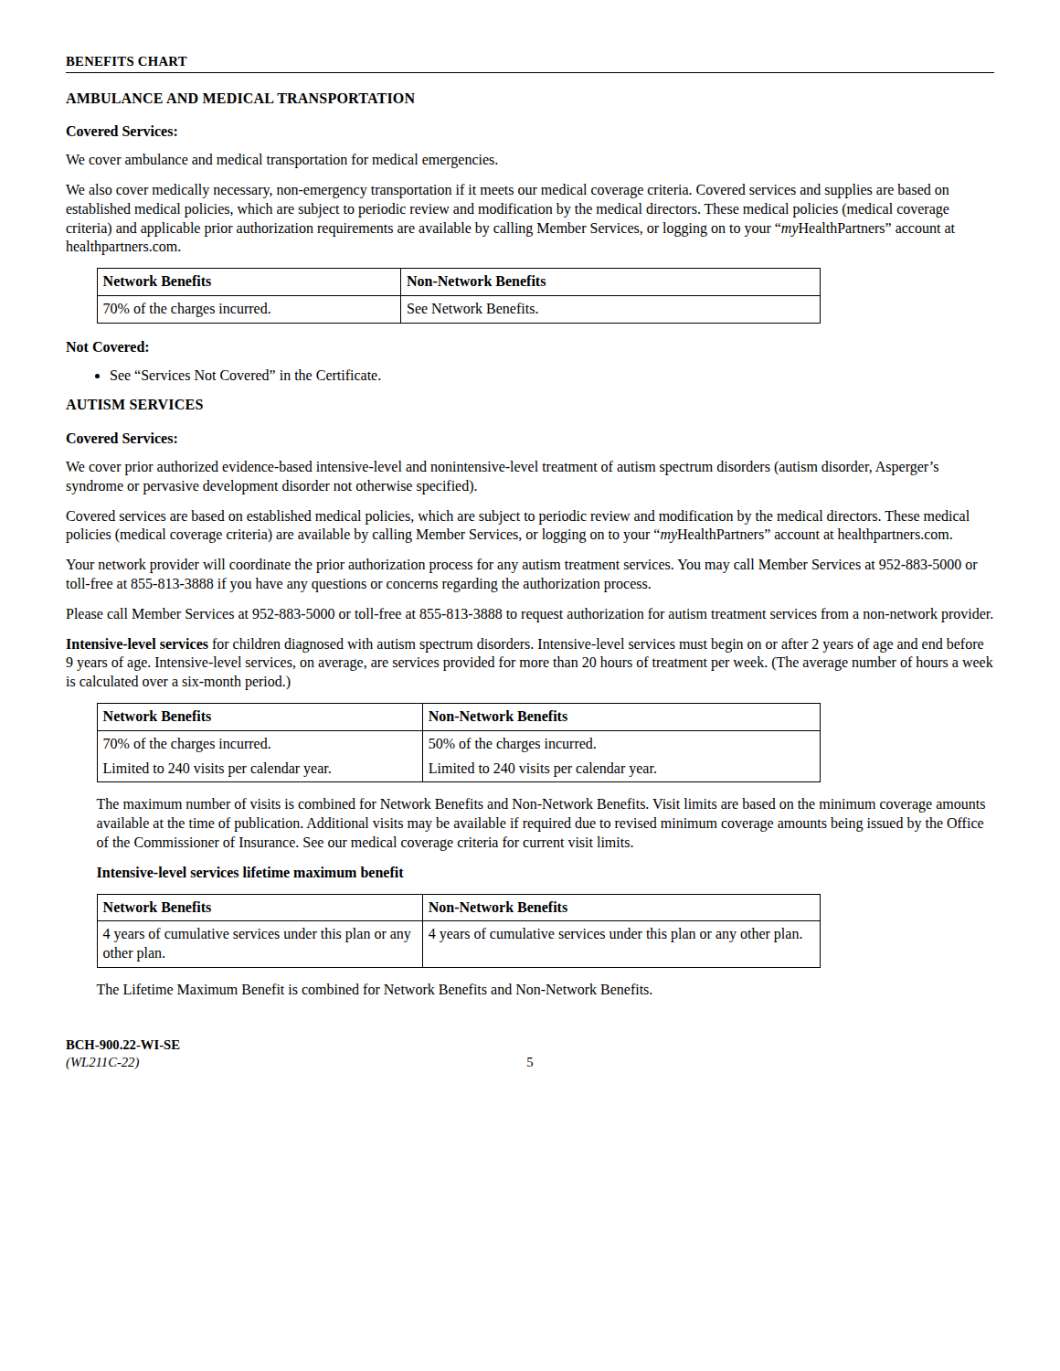BENEFITS CHART
AMBULANCE AND MEDICAL TRANSPORTATION
Covered Services:
We cover ambulance and medical transportation for medical emergencies.
We also cover medically necessary, non-emergency transportation if it meets our medical coverage criteria. Covered services and supplies are based on established medical policies, which are subject to periodic review and modification by the medical directors. These medical policies (medical coverage criteria) and applicable prior authorization requirements are available by calling Member Services, or logging on to your “my HealthPartners” account at healthpartners.com.
| Network Benefits | Non-Network Benefits |
| --- | --- |
| 70% of the charges incurred. | See Network Benefits. |
Not Covered:
See “Services Not Covered” in the Certificate.
AUTISM SERVICES
Covered Services:
We cover prior authorized evidence-based intensive-level and nonintensive-level treatment of autism spectrum disorders (autism disorder, Asperger’s syndrome or pervasive development disorder not otherwise specified).
Covered services are based on established medical policies, which are subject to periodic review and modification by the medical directors. These medical policies (medical coverage criteria) are available by calling Member Services, or logging on to your “my HealthPartners” account at healthpartners.com.
Your network provider will coordinate the prior authorization process for any autism treatment services. You may call Member Services at 952-883-5000 or toll-free at 855-813-3888 if you have any questions or concerns regarding the authorization process.
Please call Member Services at 952-883-5000 or toll-free at 855-813-3888 to request authorization for autism treatment services from a non-network provider.
Intensive-level services for children diagnosed with autism spectrum disorders. Intensive-level services must begin on or after 2 years of age and end before 9 years of age. Intensive-level services, on average, are services provided for more than 20 hours of treatment per week. (The average number of hours a week is calculated over a six-month period.)
| Network Benefits | Non-Network Benefits |
| --- | --- |
| 70% of the charges incurred. Limited to 240 visits per calendar year. | 50% of the charges incurred. Limited to 240 visits per calendar year. |
The maximum number of visits is combined for Network Benefits and Non-Network Benefits. Visit limits are based on the minimum coverage amounts available at the time of publication. Additional visits may be available if required due to revised minimum coverage amounts being issued by the Office of the Commissioner of Insurance. See our medical coverage criteria for current visit limits.
Intensive-level services lifetime maximum benefit
| Network Benefits | Non-Network Benefits |
| --- | --- |
| 4 years of cumulative services under this plan or any other plan. | 4 years of cumulative services under this plan or any other plan. |
The Lifetime Maximum Benefit is combined for Network Benefits and Non-Network Benefits.
BCH-900.22-WI-SE
(WL211C-22)5